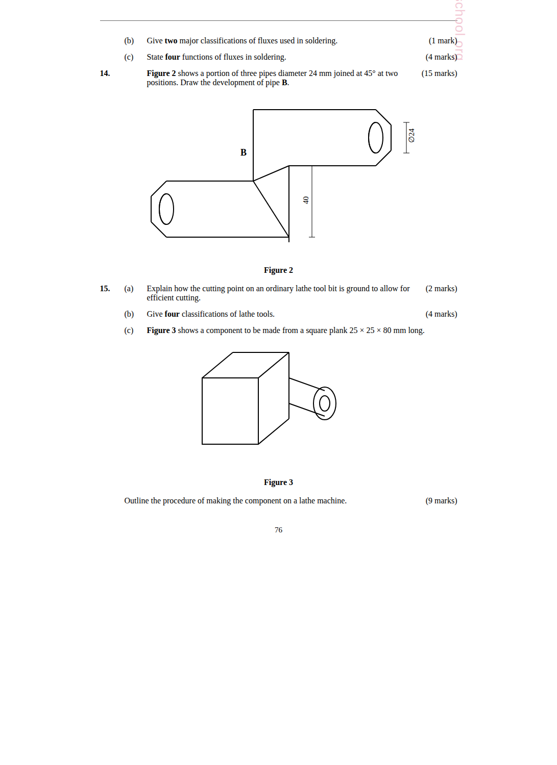Downloaded From: https://atikaschool.org
(b)
(1 mark) Give two major classifications of fluxes used in soldering.
(c)
(4 marks) State four functions of fluxes in soldering.
14.
(15 marks) Figure 2 shows a portion of three pipes diameter 24 mm joined at 45° at two positions. Draw the development of pipe B.
∅24 40 B
Figure 2
15.
(a)
(2 marks) Explain how the cutting point on an ordinary lathe tool bit is ground to allow for efficient cutting.
(b)
(4 marks) Give four classifications of lathe tools.
(c)
Figure 3 shows a component to be made from a square plank 25 × 25 × 80 mm long.
Figure 3
(9 marks) Outline the procedure of making the component on a lathe machine.
76